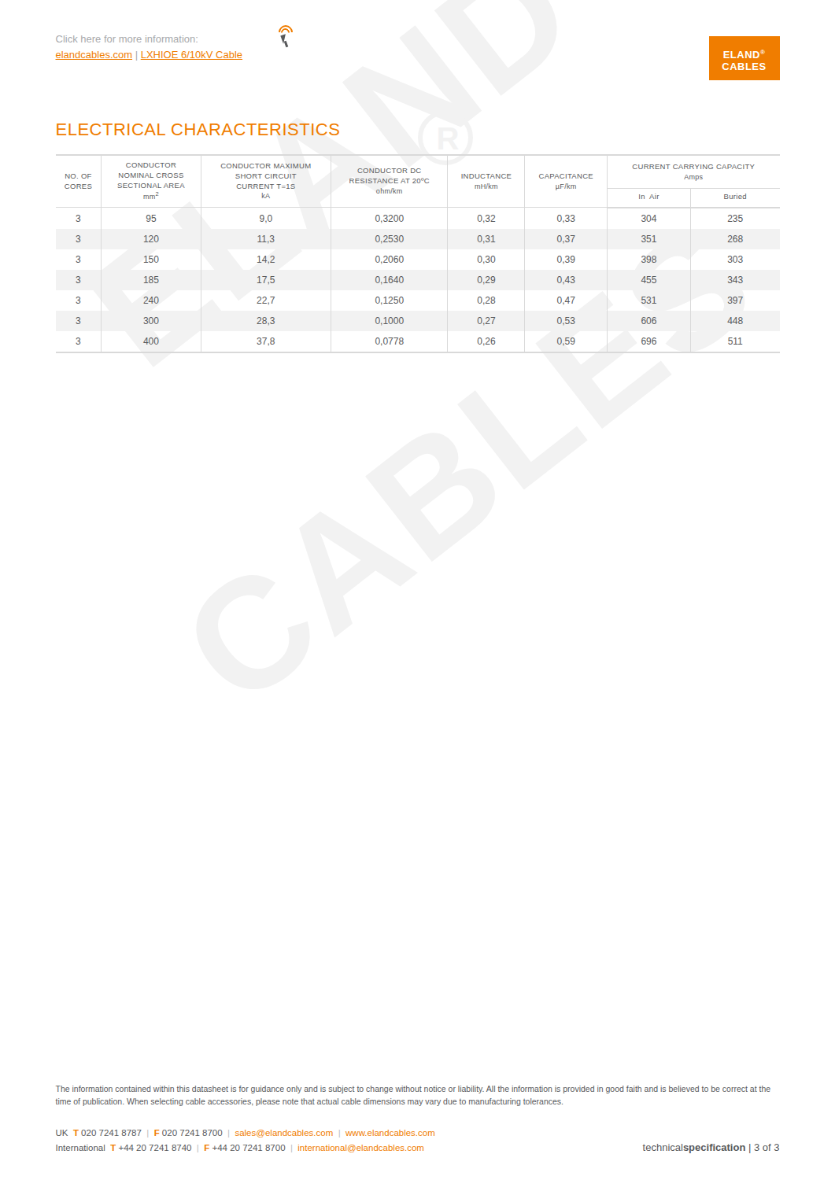ELAND CABLES
Click here for more information:
elandcables.com | LXHIOE 6/10kV Cable
ELAND®
CABLES
ELECTRICAL CHARACTERISTICS
| NO. OF CORES | CONDUCTOR NOMINAL CROSS SECTIONAL AREA mm 2 | CONDUCTOR MAXIMUM SHORT CIRCUIT CURRENT T=1S kA | CONDUCTOR DC RESISTANCE AT 20ºC ohm/km | INDUCTANCE mH/km | CAPACITANCE µF/km | CURRENT CARRYING CAPACITY Amps |
| --- | --- | --- | --- | --- | --- | --- |
| In Air | Buried |
| 3 | 95 | 9,0 | 0,3200 | 0,32 | 0,33 | 304 | 235 |
| 3 | 120 | 11,3 | 0,2530 | 0,31 | 0,37 | 351 | 268 |
| 3 | 150 | 14,2 | 0,2060 | 0,30 | 0,39 | 398 | 303 |
| 3 | 185 | 17,5 | 0,1640 | 0,29 | 0,43 | 455 | 343 |
| 3 | 240 | 22,7 | 0,1250 | 0,28 | 0,47 | 531 | 397 |
| 3 | 300 | 28,3 | 0,1000 | 0,27 | 0,53 | 606 | 448 |
| 3 | 400 | 37,8 | 0,0778 | 0,26 | 0,59 | 696 | 511 |
The information contained within this datasheet is for guidance only and is subject to change without notice or liability. All the information is provided in good faith and is believed to be correct at the time of publication. When selecting cable accessories, please note that actual cable dimensions may vary due to manufacturing tolerances.
UK T 020 7241 8787 | F 020 7241 8700 | sales@elandcables.com | www.elandcables.com
International T +44 20 7241 8740 | F +44 20 7241 8700 | international@elandcables.com
technicalspecification | 3 of 3